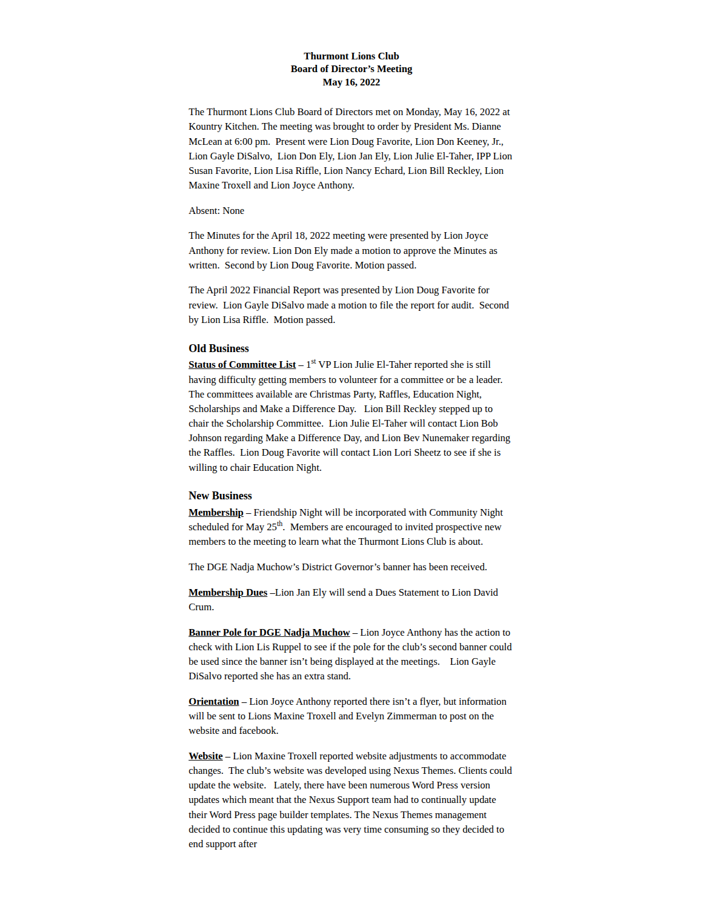Thurmont Lions Club Board of Director’s Meeting May 16, 2022
The Thurmont Lions Club Board of Directors met on Monday, May 16, 2022 at Kountry Kitchen. The meeting was brought to order by President Ms. Dianne McLean at 6:00 pm. Present were Lion Doug Favorite, Lion Don Keeney, Jr., Lion Gayle DiSalvo, Lion Don Ely, Lion Jan Ely, Lion Julie El-Taher, IPP Lion Susan Favorite, Lion Lisa Riffle, Lion Nancy Echard, Lion Bill Reckley, Lion Maxine Troxell and Lion Joyce Anthony.
Absent: None
The Minutes for the April 18, 2022 meeting were presented by Lion Joyce Anthony for review. Lion Don Ely made a motion to approve the Minutes as written. Second by Lion Doug Favorite. Motion passed.
The April 2022 Financial Report was presented by Lion Doug Favorite for review. Lion Gayle DiSalvo made a motion to file the report for audit. Second by Lion Lisa Riffle. Motion passed.
Old Business
Status of Committee List – 1st VP Lion Julie El-Taher reported she is still having difficulty getting members to volunteer for a committee or be a leader. The committees available are Christmas Party, Raffles, Education Night, Scholarships and Make a Difference Day. Lion Bill Reckley stepped up to chair the Scholarship Committee. Lion Julie El-Taher will contact Lion Bob Johnson regarding Make a Difference Day, and Lion Bev Nunemaker regarding the Raffles. Lion Doug Favorite will contact Lion Lori Sheetz to see if she is willing to chair Education Night.
New Business
Membership – Friendship Night will be incorporated with Community Night scheduled for May 25th. Members are encouraged to invited prospective new members to the meeting to learn what the Thurmont Lions Club is about.
The DGE Nadja Muchow’s District Governor’s banner has been received.
Membership Dues –Lion Jan Ely will send a Dues Statement to Lion David Crum.
Banner Pole for DGE Nadja Muchow – Lion Joyce Anthony has the action to check with Lion Lis Ruppel to see if the pole for the club’s second banner could be used since the banner isn’t being displayed at the meetings. Lion Gayle DiSalvo reported she has an extra stand.
Orientation – Lion Joyce Anthony reported there isn’t a flyer, but information will be sent to Lions Maxine Troxell and Evelyn Zimmerman to post on the website and facebook.
Website – Lion Maxine Troxell reported website adjustments to accommodate changes. The club’s website was developed using Nexus Themes. Clients could update the website. Lately, there have been numerous Word Press version updates which meant that the Nexus Support team had to continually update their Word Press page builder templates. The Nexus Themes management decided to continue this updating was very time consuming so they decided to end support after